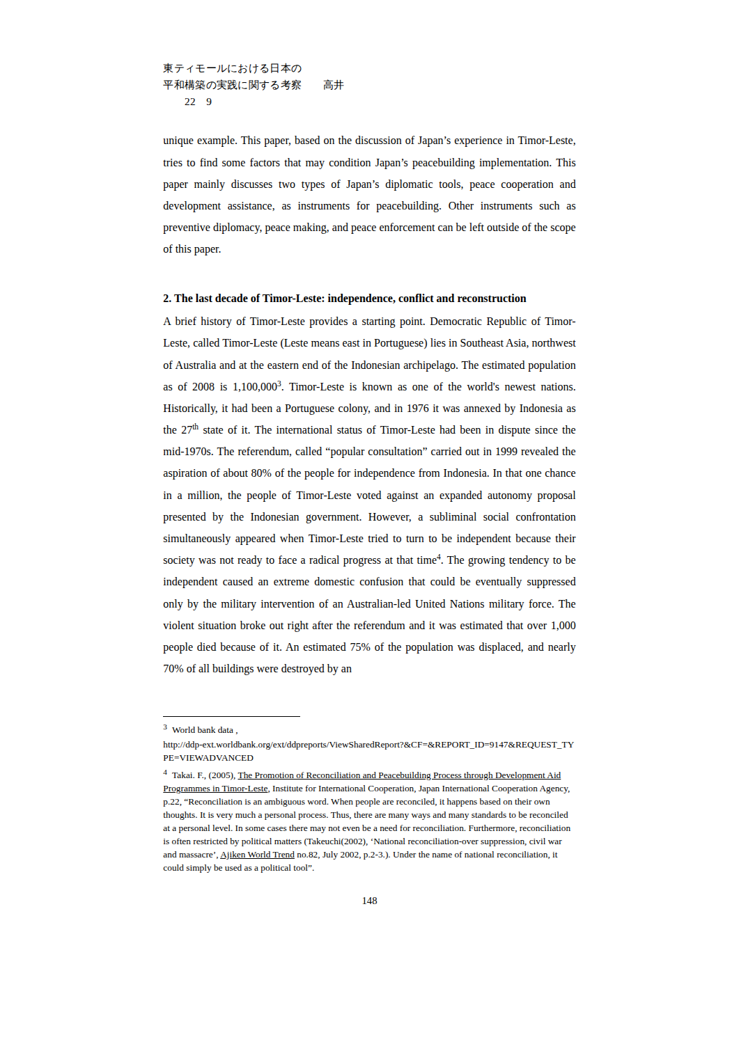東ティモールにおける日本の 平和構築の実践に関する考察　　高井 　　22　9　
unique example. This paper, based on the discussion of Japan’s experience in Timor-Leste, tries to find some factors that may condition Japan’s peacebuilding implementation. This paper mainly discusses two types of Japan’s diplomatic tools, peace cooperation and development assistance, as instruments for peacebuilding. Other instruments such as preventive diplomacy, peace making, and peace enforcement can be left outside of the scope of this paper.
2. The last decade of Timor-Leste: independence, conflict and reconstruction
A brief history of Timor-Leste provides a starting point. Democratic Republic of Timor-Leste, called Timor-Leste (Leste means east in Portuguese) lies in Southeast Asia, northwest of Australia and at the eastern end of the Indonesian archipelago. The estimated population as of 2008 is 1,100,0003. Timor-Leste is known as one of the world's newest nations. Historically, it had been a Portuguese colony, and in 1976 it was annexed by Indonesia as the 27th state of it. The international status of Timor-Leste had been in dispute since the mid-1970s. The referendum, called “popular consultation” carried out in 1999 revealed the aspiration of about 80% of the people for independence from Indonesia. In that one chance in a million, the people of Timor-Leste voted against an expanded autonomy proposal presented by the Indonesian government. However, a subliminal social confrontation simultaneously appeared when Timor-Leste tried to turn to be independent because their society was not ready to face a radical progress at that time4. The growing tendency to be independent caused an extreme domestic confusion that could be eventually suppressed only by the military intervention of an Australian-led United Nations military force. The violent situation broke out right after the referendum and it was estimated that over 1,000 people died because of it. An estimated 75% of the population was displaced, and nearly 70% of all buildings were destroyed by an
3 World bank data ,
http://ddp-ext.worldbank.org/ext/ddpreports/ViewSharedReport?&CF=&REPORT_ID=9147&REQUEST_TYPE=VIEWADVANCED
4 Takai. F., (2005), The Promotion of Reconciliation and Peacebuilding Process through Development Aid Programmes in Timor-Leste, Institute for International Cooperation, Japan International Cooperation Agency, p.22, “Reconciliation is an ambiguous word. When people are reconciled, it happens based on their own thoughts. It is very much a personal process. Thus, there are many ways and many standards to be reconciled at a personal level. In some cases there may not even be a need for reconciliation. Furthermore, reconciliation is often restricted by political matters (Takeuchi(2002), ‘National reconciliation-over suppression, civil war and massacre’, Ajiken World Trend no.82, July 2002, p.2-3.). Under the name of national reconciliation, it could simply be used as a political tool”.
148